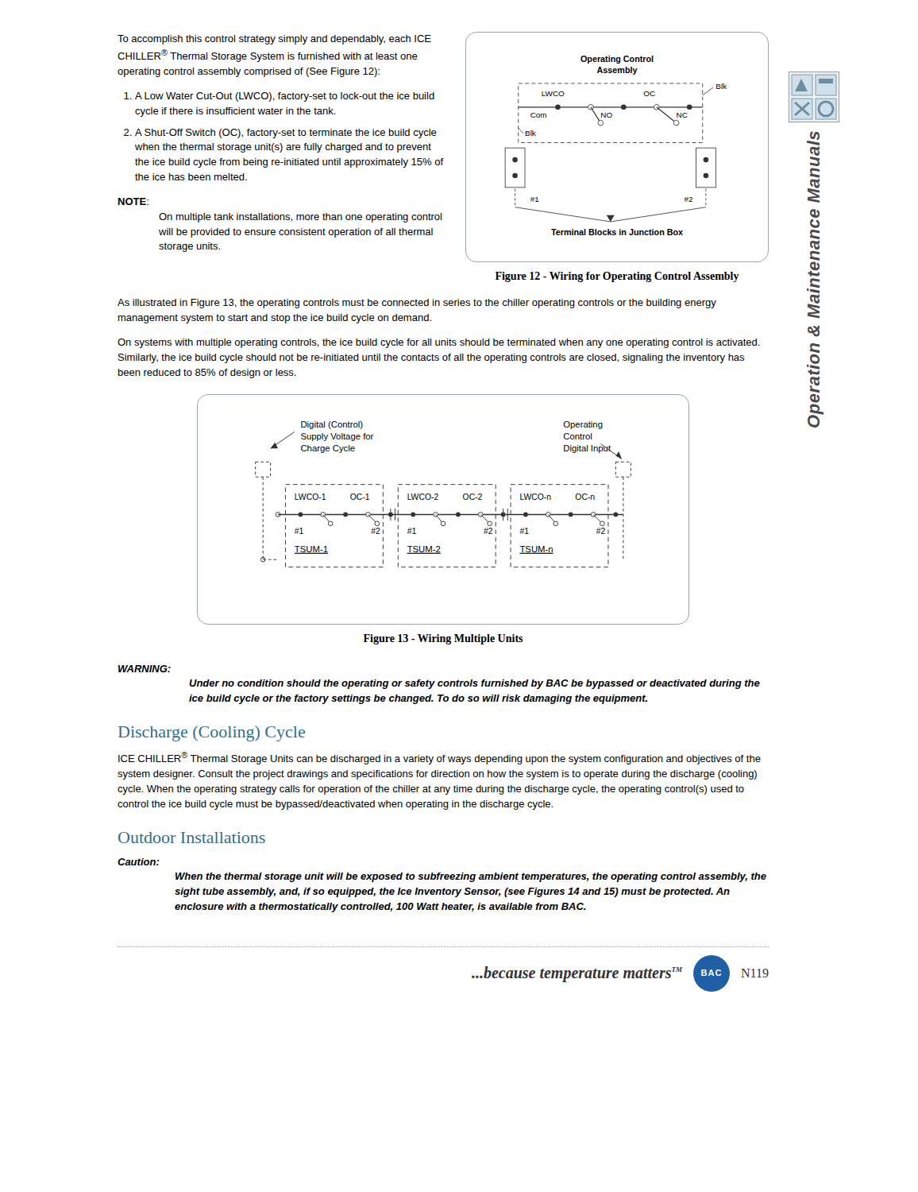Operation & Maintenance Manuals
To accomplish this control strategy simply and dependably, each ICE CHILLER® Thermal Storage System is furnished with at least one operating control assembly comprised of (See Figure 12):
A Low Water Cut-Out (LWCO), factory-set to lock-out the ice build cycle if there is insufficient water in the tank.
A Shut-Off Switch (OC), factory-set to terminate the ice build cycle when the thermal storage unit(s) are fully charged and to prevent the ice build cycle from being re-initiated until approximately 15% of the ice has been melted.
NOTE: On multiple tank installations, more than one operating control will be provided to ensure consistent operation of all thermal storage units.
Operating Control Assembly LWCO OC Com NO NC Blk Blk #1 #2 Terminal Blocks in Junction Box
Figure 12 - Wiring for Operating Control Assembly
As illustrated in Figure 13, the operating controls must be connected in series to the chiller operating controls or the building energy management system to start and stop the ice build cycle on demand.
On systems with multiple operating controls, the ice build cycle for all units should be terminated when any one operating control is activated. Similarly, the ice build cycle should not be re-initiated until the contacts of all the operating controls are closed, signaling the inventory has been reduced to 85% of design or less.
Digital (Control) Supply Voltage for Charge Cycle Operating Control Digital Input LWCO-1 OC-1 LWCO-2 OC-2 LWCO-n OC-n #1 #2 #1 #2 #1 #2 TSUM-1 TSUM-2 TSUM-n
Figure 13 - Wiring Multiple Units
WARNING: Under no condition should the operating or safety controls furnished by BAC be bypassed or deactivated during the ice build cycle or the factory settings be changed. To do so will risk damaging the equipment.
Discharge (Cooling) Cycle
ICE CHILLER® Thermal Storage Units can be discharged in a variety of ways depending upon the system configuration and objectives of the system designer. Consult the project drawings and specifications for direction on how the system is to operate during the discharge (cooling) cycle. When the operating strategy calls for operation of the chiller at any time during the discharge cycle, the operating control(s) used to control the ice build cycle must be bypassed/deactivated when operating in the discharge cycle.
Outdoor Installations
Caution: When the thermal storage unit will be exposed to subfreezing ambient temperatures, the operating control assembly, the sight tube assembly, and, if so equipped, the Ice Inventory Sensor, (see Figures 14 and 15) must be protected. An enclosure with a thermostatically controlled, 100 Watt heater, is available from BAC.
...because temperature mattersTM
BAC
N119